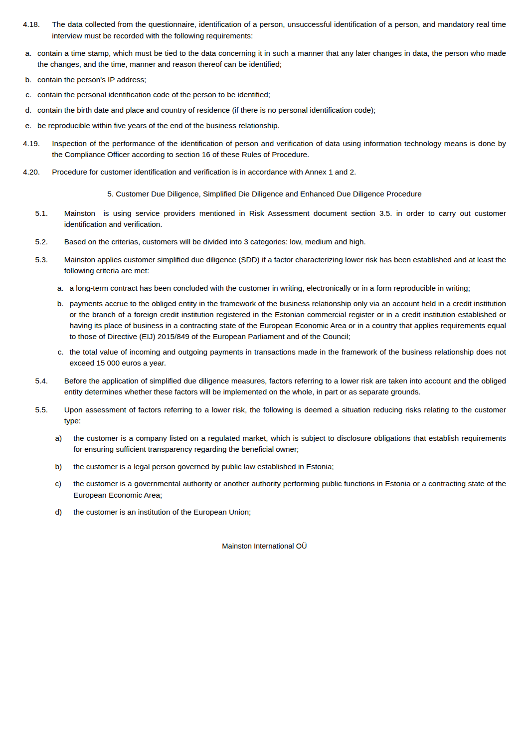4.18. The data collected from the questionnaire, identification of a person, unsuccessful identification of a person, and mandatory real time interview must be recorded with the following requirements:
contain a time stamp, which must be tied to the data concerning it in such a manner that any later changes in data, the person who made the changes, and the time, manner and reason thereof can be identified;
contain the person's IP address;
contain the personal identification code of the person to be identified;
contain the birth date and place and country of residence (if there is no personal identification code);
be reproducible within five years of the end of the business relationship.
4.19. Inspection of the performance of the identification of person and verification of data using information technology means is done by the Compliance Officer according to section 16 of these Rules of Procedure.
4.20. Procedure for customer identification and verification is in accordance with Annex 1 and 2.
5. Customer Due Diligence, Simplified Die Diligence and Enhanced Due Diligence Procedure
5.1. Mainston is using service providers mentioned in Risk Assessment document section 3.5. in order to carry out customer identification and verification.
5.2. Based on the criterias, customers will be divided into 3 categories: low, medium and high.
5.3. Mainston applies customer simplified due diligence (SDD) if a factor characterizing lower risk has been established and at least the following criteria are met:
a long-term contract has been concluded with the customer in writing, electronically or in a form reproducible in writing;
payments accrue to the obliged entity in the framework of the business relationship only via an account held in a credit institution or the branch of a foreign credit institution registered in the Estonian commercial register or in a credit institution established or having its place of business in a contracting state of the European Economic Area or in a country that applies requirements equal to those of Directive (EIJ) 2015/849 of the European Parliament and of the Council;
the total value of incoming and outgoing payments in transactions made in the framework of the business relationship does not exceed 15 000 euros a year.
5.4. Before the application of simplified due diligence measures, factors referring to a lower risk are taken into account and the obliged entity determines whether these factors will be implemented on the whole, in part or as separate grounds.
5.5. Upon assessment of factors referring to a lower risk, the following is deemed a situation reducing risks relating to the customer type:
a) the customer is a company listed on a regulated market, which is subject to disclosure obligations that establish requirements for ensuring sufficient transparency regarding the beneficial owner;
b) the customer is a legal person governed by public law established in Estonia;
c) the customer is a governmental authority or another authority performing public functions in Estonia or a contracting state of the European Economic Area;
d) the customer is an institution of the European Union;
Mainston International OÜ